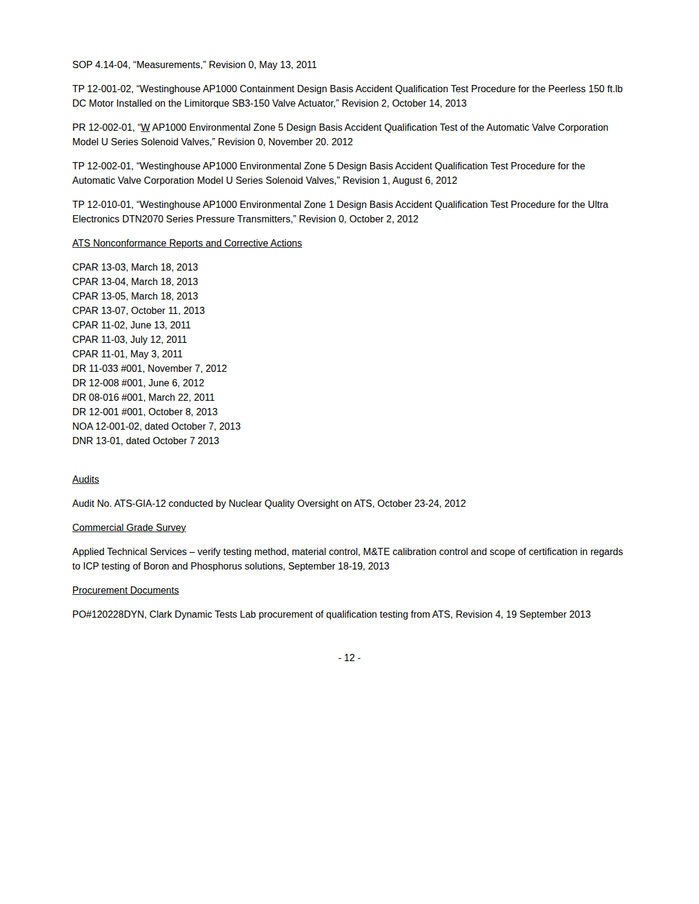SOP 4.14-04, “Measurements,” Revision 0, May 13, 2011
TP 12-001-02, “Westinghouse AP1000 Containment Design Basis Accident Qualification Test Procedure for the Peerless 150 ft.lb DC Motor Installed on the Limitorque SB3-150 Valve Actuator,” Revision 2, October 14, 2013
PR 12-002-01, “W AP1000 Environmental Zone 5 Design Basis Accident Qualification Test of the Automatic Valve Corporation Model U Series Solenoid Valves,” Revision 0, November 20. 2012
TP 12-002-01, “Westinghouse AP1000 Environmental Zone 5 Design Basis Accident Qualification Test Procedure for the Automatic Valve Corporation Model U Series Solenoid Valves,” Revision 1, August 6, 2012
TP 12-010-01, “Westinghouse AP1000 Environmental Zone 1 Design Basis Accident Qualification Test Procedure for the Ultra Electronics DTN2070 Series Pressure Transmitters,” Revision 0, October 2, 2012
ATS Nonconformance Reports and Corrective Actions
CPAR 13-03, March 18, 2013
CPAR 13-04, March 18, 2013
CPAR 13-05, March 18, 2013
CPAR 13-07, October 11, 2013
CPAR 11-02, June 13, 2011
CPAR 11-03, July 12, 2011
CPAR 11-01, May 3, 2011
DR 11-033 #001, November 7, 2012
DR 12-008 #001, June 6, 2012
DR 08-016 #001, March 22, 2011
DR 12-001 #001, October 8, 2013
NOA 12-001-02, dated October 7, 2013
DNR 13-01, dated October 7 2013
Audits
Audit No. ATS-GIA-12 conducted by Nuclear Quality Oversight on ATS, October 23-24, 2012
Commercial Grade Survey
Applied Technical Services – verify testing method, material control, M&TE calibration control and scope of certification in regards to ICP testing of Boron and Phosphorus solutions, September 18-19, 2013
Procurement Documents
PO#120228DYN, Clark Dynamic Tests Lab procurement of qualification testing from ATS, Revision 4, 19 September 2013
- 12 -